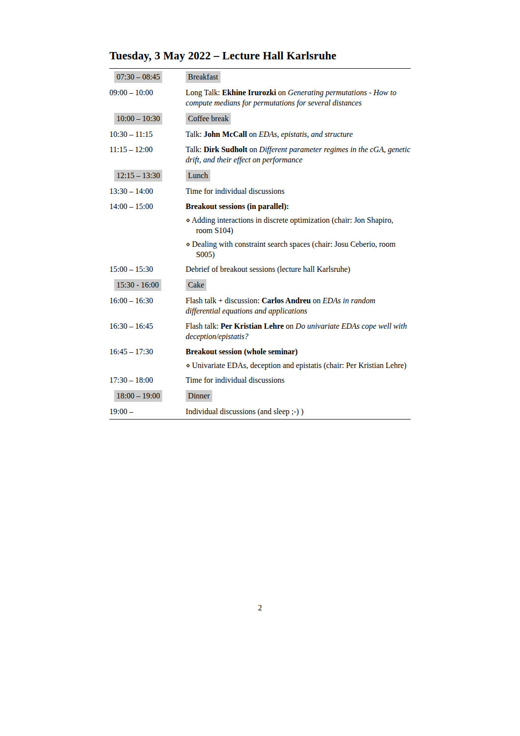Tuesday, 3 May 2022 – Lecture Hall Karlsruhe
| 07:30 – 08:45 | Breakfast |
| 09:00 – 10:00 | Long Talk: Ekhine Irurozki on Generating permutations - How to compute medians for permutations for several distances |
| 10:00 – 10:30 | Coffee break |
| 10:30 – 11:15 | Talk: John McCall on EDAs, epistatis, and structure |
| 11:15 – 12:00 | Talk: Dirk Sudholt on Different parameter regimes in the cGA, genetic drift, and their effect on performance |
| 12:15 – 13:30 | Lunch |
| 13:30 – 14:00 | Time for individual discussions |
| 14:00 – 15:00 | Breakout sessions (in parallel): ⋄ Adding interactions in discrete optimization (chair: Jon Shapiro, room S104) ⋄ Dealing with constraint search spaces (chair: Josu Ceberio, room S005) |
| 15:00 – 15:30 | Debrief of breakout sessions (lecture hall Karlsruhe) |
| 15:30 - 16:00 | Cake |
| 16:00 – 16:30 | Flash talk + discussion: Carlos Andreu on EDAs in random differential equations and applications |
| 16:30 – 16:45 | Flash talk: Per Kristian Lehre on Do univariate EDAs cope well with deception/epistatis? |
| 16:45 – 17:30 | Breakout session (whole seminar) ⋄ Univariate EDAs, deception and epistatis (chair: Per Kristian Lehre) |
| 17:30 – 18:00 | Time for individual discussions |
| 18:00 – 19:00 | Dinner |
| 19:00 – | Individual discussions (and sleep ;-) ) |
2